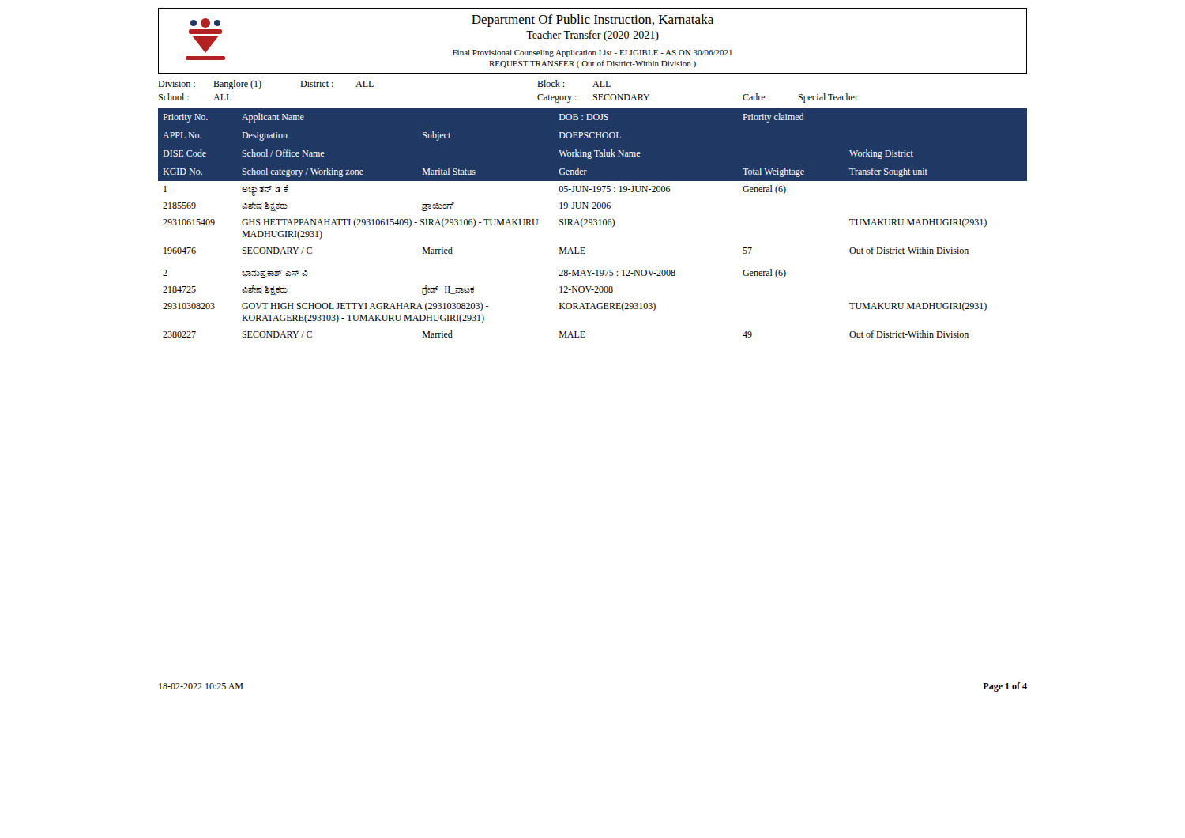Department Of Public Instruction, Karnataka
Teacher Transfer (2020-2021)
Final Provisional Counseling Application List - ELIGIBLE - AS ON 30/06/2021
REQUEST TRANSFER ( Out of District-Within Division )
Division : Banglore (1)
District : ALL
Block : ALL
School : ALL
Category : SECONDARY
Cadre : Special Teacher
| Priority No. | Applicant Name | | DOB : DOJS | Priority claimed | |
| --- | --- | --- | --- | --- | --- |
| APPL No. | Designation | Subject | DOEPSCHOOL | | |
| DISE Code | School / Office Name | Working Taluk Name | | Working District |
| KGID No. | School category / Working zone | Marital Status | Gender | Total Weightage | Transfer Sought unit |
| 1 | ಅಚ್ಯುತನ್ ಡಿ ಕೆ | | 05-JUN-1975 : 19-JUN-2006 | General (6) | |
| 2185569 | ವಿಶೇಷ ಶಿಕ್ಷಕರು | ಡ್ರಾಯಿಂಗ್ | 19-JUN-2006 | | |
| 29310615409 | GHS HETTAPPANAHATTI (29310615409) - SIRA(293106) - TUMAKURU MADHUGIRI(2931) | SIRA(293106) | | TUMAKURU MADHUGIRI(2931) |
| 1960476 | SECONDARY / C | Married | MALE | 57 | Out of District-Within Division |
| 2 | ಭಾನುಪ್ರಕಾಶ್ ಎಸ್ ವಿ | | 28-MAY-1975 : 12-NOV-2008 | General (6) | |
| 2184725 | ವಿಶೇಷ ಶಿಕ್ಷಕರು | ಗ್ರೇಡ್ II_ನಾಟಕ | 12-NOV-2008 | | |
| 29310308203 | GOVT HIGH SCHOOL JETTYI AGRAHARA (29310308203) - KORATAGERE(293103) - TUMAKURU MADHUGIRI(2931) | KORATAGERE(293103) | | TUMAKURU MADHUGIRI(2931) |
| 2380227 | SECONDARY / C | Married | MALE | 49 | Out of District-Within Division |
18-02-2022 10:25 AM
Page 1 of 4